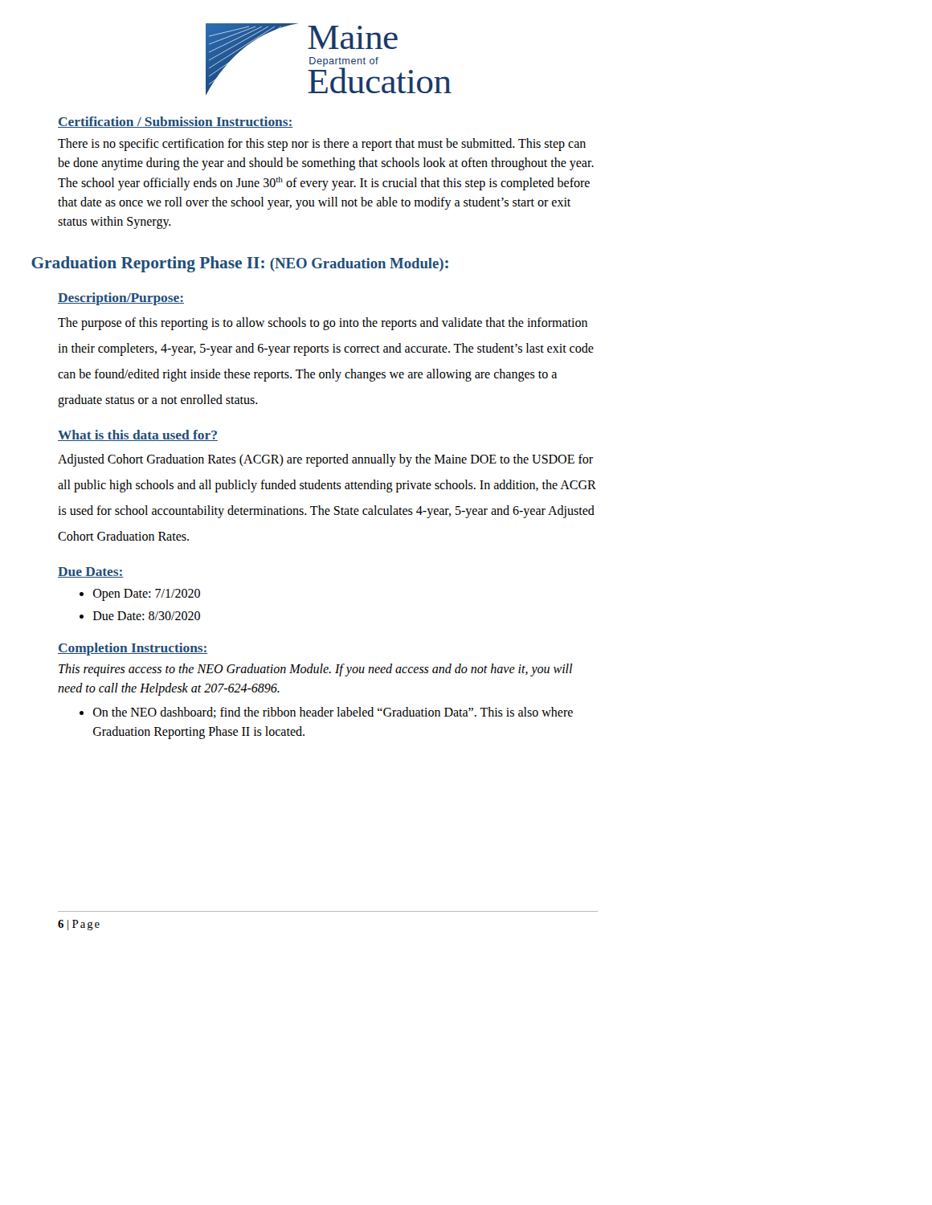Maine Department of Education
Certification / Submission Instructions:
There is no specific certification for this step nor is there a report that must be submitted. This step can be done anytime during the year and should be something that schools look at often throughout the year. The school year officially ends on June 30th of every year. It is crucial that this step is completed before that date as once we roll over the school year, you will not be able to modify a student’s start or exit status within Synergy.
Graduation Reporting Phase II: (NEO Graduation Module):
Description/Purpose:
The purpose of this reporting is to allow schools to go into the reports and validate that the information in their completers, 4-year, 5-year and 6-year reports is correct and accurate. The student’s last exit code can be found/edited right inside these reports. The only changes we are allowing are changes to a graduate status or a not enrolled status.
What is this data used for?
Adjusted Cohort Graduation Rates (ACGR) are reported annually by the Maine DOE to the USDOE for all public high schools and all publicly funded students attending private schools. In addition, the ACGR is used for school accountability determinations. The State calculates 4-year, 5-year and 6-year Adjusted Cohort Graduation Rates.
Due Dates:
Open Date: 7/1/2020
Due Date: 8/30/2020
Completion Instructions:
This requires access to the NEO Graduation Module. If you need access and do not have it, you will need to call the Helpdesk at 207-624-6896.
On the NEO dashboard; find the ribbon header labeled “Graduation Data”. This is also where Graduation Reporting Phase II is located.
6 | Page